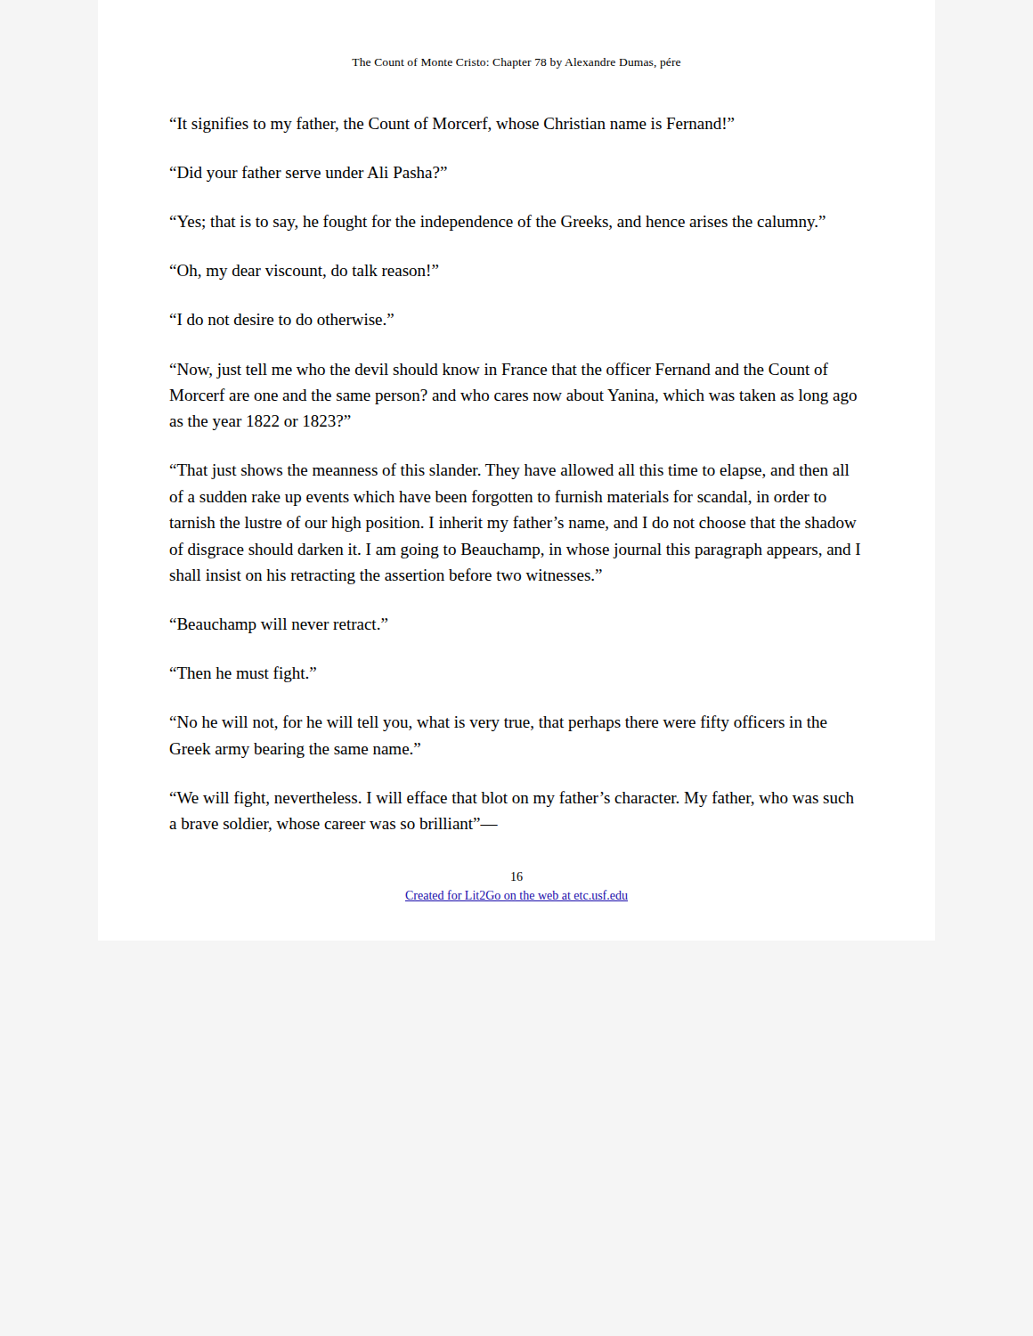The Count of Monte Cristo: Chapter 78 by Alexandre Dumas, pére
“It signifies to my father, the Count of Morcerf, whose Christian name is Fernand!”
“Did your father serve under Ali Pasha?”
“Yes; that is to say, he fought for the independence of the Greeks, and hence arises the calumny.”
“Oh, my dear viscount, do talk reason!”
“I do not desire to do otherwise.”
“Now, just tell me who the devil should know in France that the officer Fernand and the Count of Morcerf are one and the same person? and who cares now about Yanina, which was taken as long ago as the year 1822 or 1823?”
“That just shows the meanness of this slander. They have allowed all this time to elapse, and then all of a sudden rake up events which have been forgotten to furnish materials for scandal, in order to tarnish the lustre of our high position. I inherit my father’s name, and I do not choose that the shadow of disgrace should darken it. I am going to Beauchamp, in whose journal this paragraph appears, and I shall insist on his retracting the assertion before two witnesses.”
“Beauchamp will never retract.”
“Then he must fight.”
“No he will not, for he will tell you, what is very true, that perhaps there were fifty officers in the Greek army bearing the same name.”
“We will fight, nevertheless. I will efface that blot on my father’s character. My father, who was such a brave soldier, whose career was so brilliant”—
16
Created for Lit2Go on the web at etc.usf.edu